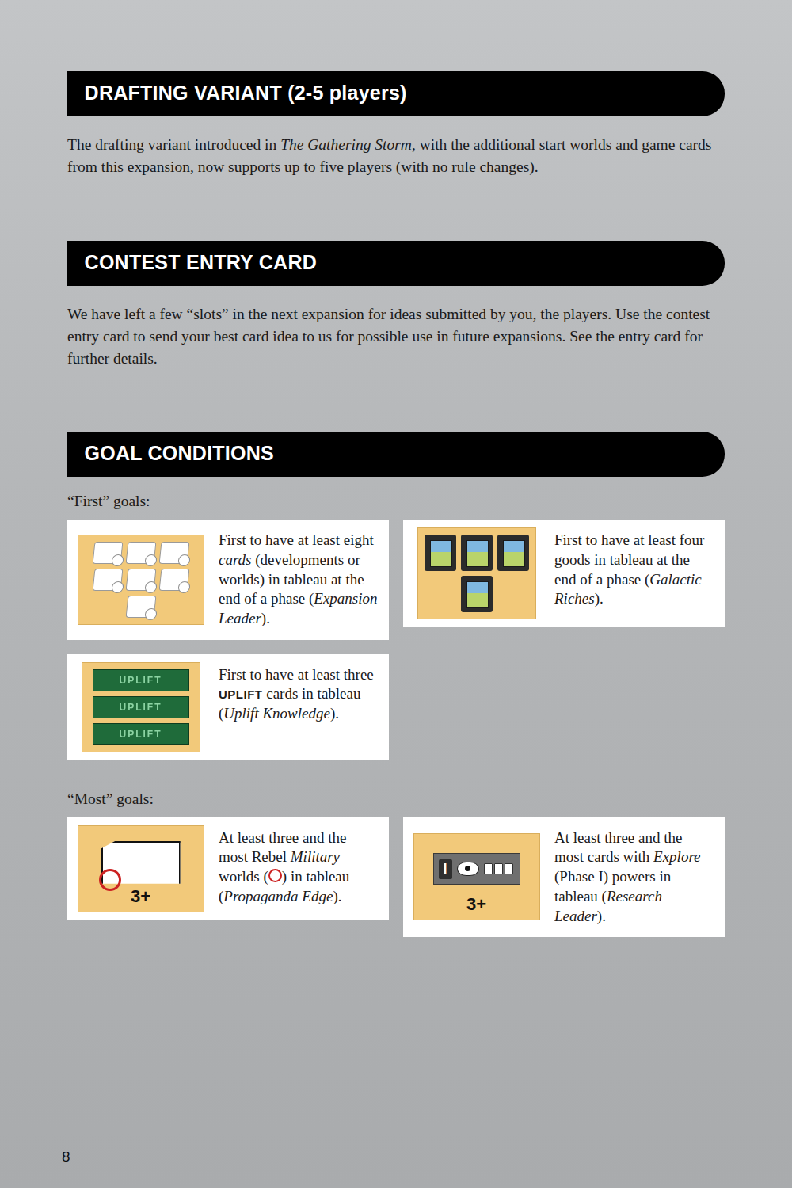DRAFTING VARIANT (2-5 players)
The drafting variant introduced in The Gathering Storm, with the additional start worlds and game cards from this expansion, now supports up to five players (with no rule changes).
CONTEST ENTRY CARD
We have left a few “slots” in the next expansion for ideas submitted by you, the players. Use the contest entry card to send your best card idea to us for possible use in future expansions. See the entry card for further details.
GOAL CONDITIONS
“First” goals:
First to have at least eight cards (developments or worlds) in tableau at the end of a phase (Expansion Leader).
First to have at least four goods in tableau at the end of a phase (Galactic Riches).
UPLIFT
UPLIFT
UPLIFT
First to have at least three UPLIFT cards in tableau (Uplift Knowledge).
“Most” goals:
3+
At least three and the most Rebel Military worlds ( ) in tableau (Propaganda Edge).
I
3+
At least three and the most cards with Explore (Phase I) powers in tableau (Research Leader).
8